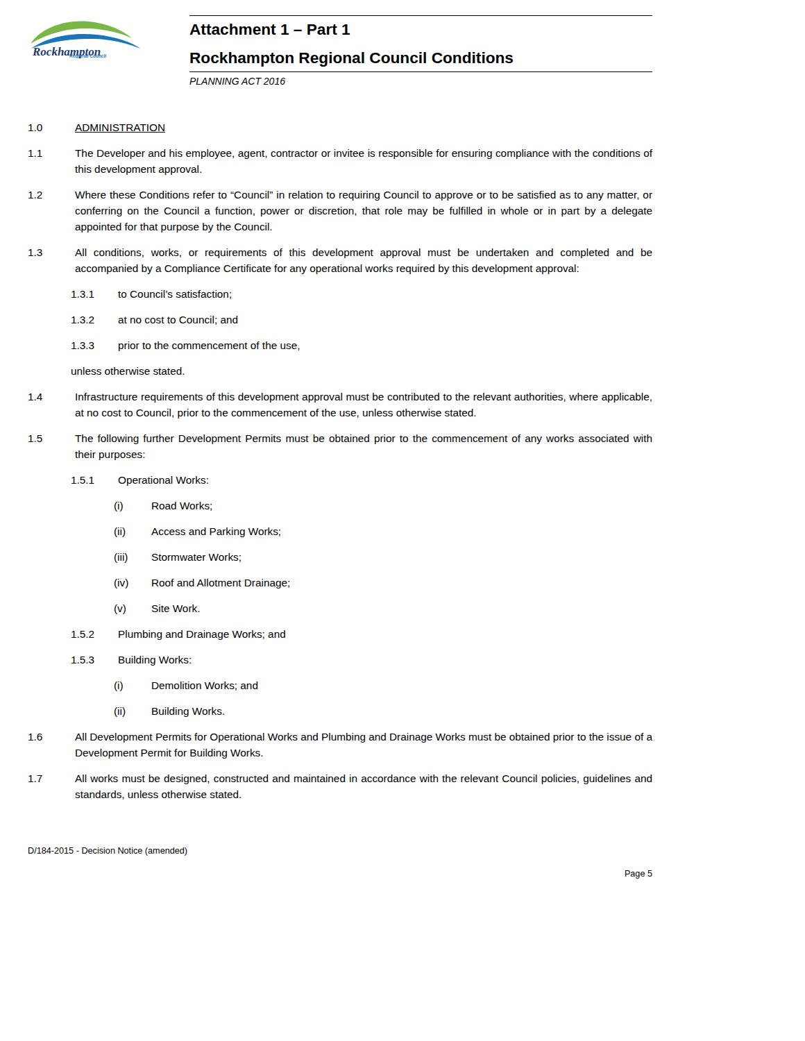Rockhampton Regional Council
Attachment 1 – Part 1
Rockhampton Regional Council Conditions
PLANNING ACT 2016
1.0
ADMINISTRATION
1.1
The Developer and his employee, agent, contractor or invitee is responsible for ensuring compliance with the conditions of this development approval.
1.2
Where these Conditions refer to “Council” in relation to requiring Council to approve or to be satisfied as to any matter, or conferring on the Council a function, power or discretion, that role may be fulfilled in whole or in part by a delegate appointed for that purpose by the Council.
1.3
All conditions, works, or requirements of this development approval must be undertaken and completed and be accompanied by a Compliance Certificate for any operational works required by this development approval:
1.3.1
to Council’s satisfaction;
1.3.2
at no cost to Council; and
1.3.3
prior to the commencement of the use,
unless otherwise stated.
1.4
Infrastructure requirements of this development approval must be contributed to the relevant authorities, where applicable, at no cost to Council, prior to the commencement of the use, unless otherwise stated.
1.5
The following further Development Permits must be obtained prior to the commencement of any works associated with their purposes:
1.5.1
Operational Works:
(i)
Road Works;
(ii)
Access and Parking Works;
(iii)
Stormwater Works;
(iv)
Roof and Allotment Drainage;
(v)
Site Work.
1.5.2
Plumbing and Drainage Works; and
1.5.3
Building Works:
(i)
Demolition Works; and
(ii)
Building Works.
1.6
All Development Permits for Operational Works and Plumbing and Drainage Works must be obtained prior to the issue of a Development Permit for Building Works.
1.7
All works must be designed, constructed and maintained in accordance with the relevant Council policies, guidelines and standards, unless otherwise stated.
D/184-2015 - Decision Notice (amended)
Page 5